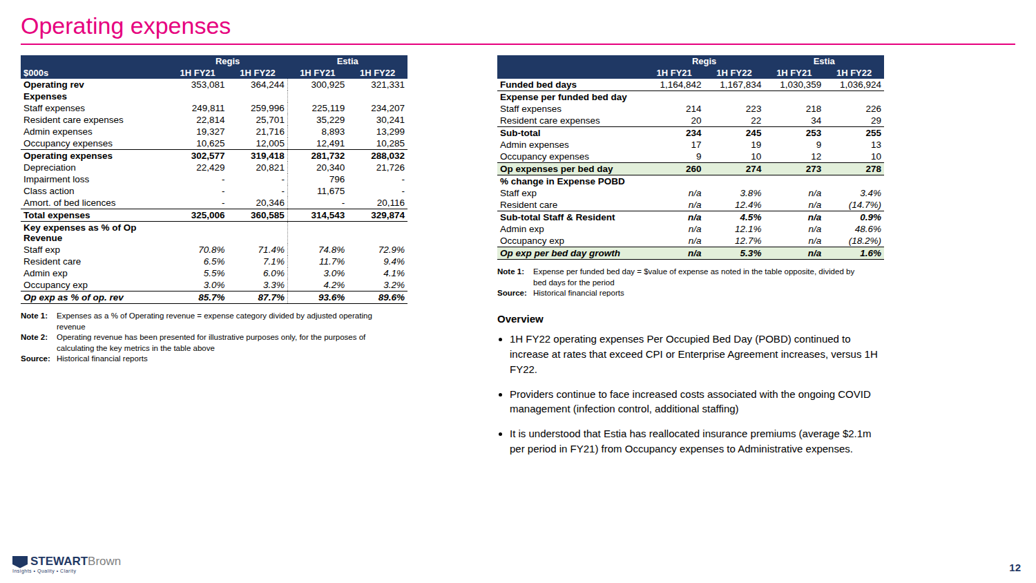Operating expenses
| | Regis | Estia |
| --- | --- | --- |
| $000s | 1H FY21 | 1H FY22 | 1H FY21 | 1H FY22 |
| Operating rev | 353,081 | 364,244 | 300,925 | 321,331 |
| Expenses | | | | |
| Staff expenses | 249,811 | 259,996 | 225,119 | 234,207 |
| Resident care expenses | 22,814 | 25,701 | 35,229 | 30,241 |
| Admin expenses | 19,327 | 21,716 | 8,893 | 13,299 |
| Occupancy expenses | 10,625 | 12,005 | 12,491 | 10,285 |
| Operating expenses | 302,577 | 319,418 | 281,732 | 288,032 |
| Depreciation | 22,429 | 20,821 | 20,340 | 21,726 |
| Impairment loss | - | - | 796 | - |
| Class action | - | - | 11,675 | - |
| Amort. of bed licences | - | 20,346 | - | 20,116 |
| Total expenses | 325,006 | 360,585 | 314,543 | 329,874 |
| Key expenses as % of Op Revenue | | | | |
| Staff exp | 70.8% | 71.4% | 74.8% | 72.9% |
| Resident care | 6.5% | 7.1% | 11.7% | 9.4% |
| Admin exp | 5.5% | 6.0% | 3.0% | 4.1% |
| Occupancy exp | 3.0% | 3.3% | 4.2% | 3.2% |
| Op exp as % of op. rev | 85.7% | 87.7% | 93.6% | 89.6% |
Note 1: Expenses as a % of Operating revenue = expense category divided by adjusted operating revenue
Note 2: Operating revenue has been presented for illustrative purposes only, for the purposes of calculating the key metrics in the table above
Source: Historical financial reports
| | Regis | Estia |
| --- | --- | --- |
| | 1H FY21 | 1H FY22 | 1H FY21 | 1H FY22 |
| Funded bed days | 1,164,842 | 1,167,834 | 1,030,359 | 1,036,924 |
| Expense per funded bed day | | | | |
| Staff expenses | 214 | 223 | 218 | 226 |
| Resident care expenses | 20 | 22 | 34 | 29 |
| Sub-total | 234 | 245 | 253 | 255 |
| Admin expenses | 17 | 19 | 9 | 13 |
| Occupancy expenses | 9 | 10 | 12 | 10 |
| Op expenses per bed day | 260 | 274 | 273 | 278 |
| % change in Expense POBD | | | | |
| Staff exp | n/a | 3.8% | n/a | 3.4% |
| Resident care | n/a | 12.4% | n/a | (14.7%) |
| Sub-total Staff & Resident | n/a | 4.5% | n/a | 0.9% |
| Admin exp | n/a | 12.1% | n/a | 48.6% |
| Occupancy exp | n/a | 12.7% | n/a | (18.2%) |
| Op exp per bed day growth | n/a | 5.3% | n/a | 1.6% |
Note 1: Expense per funded bed day = $value of expense as noted in the table opposite, divided by bed days for the period
Source: Historical financial reports
Overview
1H FY22 operating expenses Per Occupied Bed Day (POBD) continued to increase at rates that exceed CPI or Enterprise Agreement increases, versus 1H FY22.
Providers continue to face increased costs associated with the ongoing COVID management (infection control, additional staffing)
It is understood that Estia has reallocated insurance premiums (average $2.1m per period in FY21) from Occupancy expenses to Administrative expenses.
STEWARTBrown Insights • Quality • Clarity
12